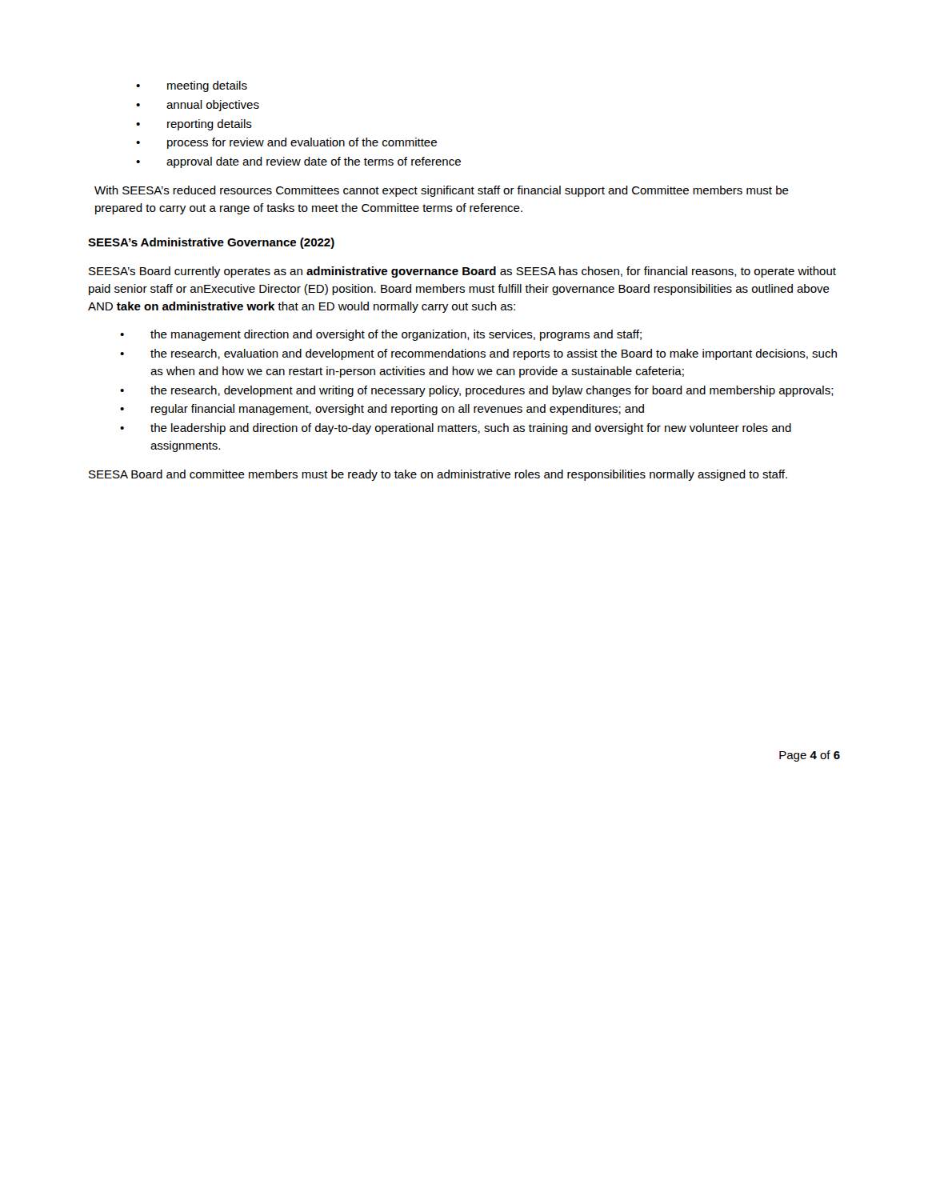meeting details
annual objectives
reporting details
process for review and evaluation of the committee
approval date and review date of the terms of reference
With SEESA’s reduced resources Committees cannot expect significant staff or financial support and Committee members must be prepared to carry out a range of tasks to meet the Committee terms of reference.
SEESA’s Administrative Governance (2022)
SEESA’s Board currently operates as an administrative governance Board as SEESA has chosen, for financial reasons, to operate without paid senior staff or anExecutive Director (ED) position. Board members must fulfill their governance Board responsibilities as outlined above AND take on administrative work that an ED would normally carry out such as:
the management direction and oversight of the organization, its services, programs and staff;
the research, evaluation and development of recommendations and reports to assist the Board to make important decisions, such as when and how we can restart in-person activities and how we can provide a sustainable cafeteria;
the research, development and writing of necessary policy, procedures and bylaw changes for board and membership approvals;
regular financial management, oversight and reporting on all revenues and expenditures; and
the leadership and direction of day-to-day operational matters, such as training and oversight for new volunteer roles and assignments.
SEESA Board and committee members must be ready to take on administrative roles and responsibilities normally assigned to staff.
Page 4 of 6